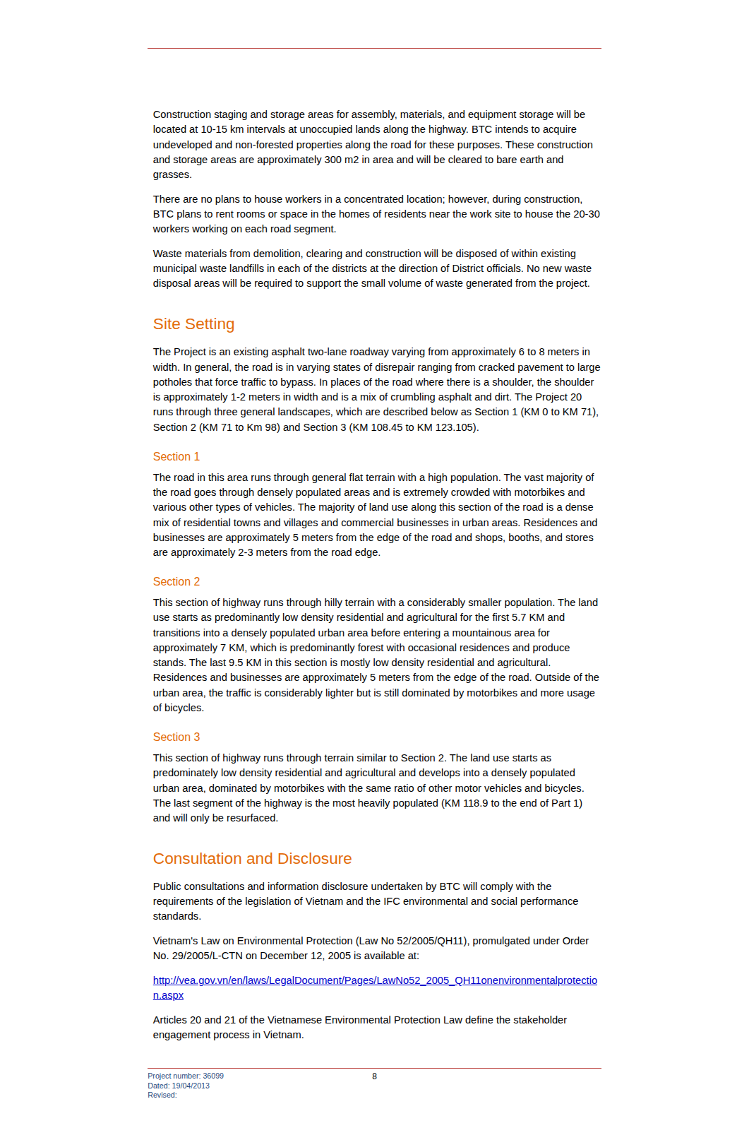Construction staging and storage areas for assembly, materials, and equipment storage will be located at 10-15 km intervals at unoccupied lands along the highway. BTC intends to acquire undeveloped and non-forested properties along the road for these purposes. These construction and storage areas are approximately 300 m2 in area and will be cleared to bare earth and grasses.
There are no plans to house workers in a concentrated location; however, during construction, BTC plans to rent rooms or space in the homes of residents near the work site to house the 20-30 workers working on each road segment.
Waste materials from demolition, clearing and construction will be disposed of within existing municipal waste landfills in each of the districts at the direction of District officials. No new waste disposal areas will be required to support the small volume of waste generated from the project.
Site Setting
The Project is an existing asphalt two-lane roadway varying from approximately 6 to 8 meters in width. In general, the road is in varying states of disrepair ranging from cracked pavement to large potholes that force traffic to bypass. In places of the road where there is a shoulder, the shoulder is approximately 1-2 meters in width and is a mix of crumbling asphalt and dirt. The Project 20 runs through three general landscapes, which are described below as Section 1 (KM 0 to KM 71), Section 2 (KM 71 to Km 98) and Section 3 (KM 108.45 to KM 123.105).
Section 1
The road in this area runs through general flat terrain with a high population. The vast majority of the road goes through densely populated areas and is extremely crowded with motorbikes and various other types of vehicles. The majority of land use along this section of the road is a dense mix of residential towns and villages and commercial businesses in urban areas. Residences and businesses are approximately 5 meters from the edge of the road and shops, booths, and stores are approximately 2-3 meters from the road edge.
Section 2
This section of highway runs through hilly terrain with a considerably smaller population. The land use starts as predominantly low density residential and agricultural for the first 5.7 KM and transitions into a densely populated urban area before entering a mountainous area for approximately 7 KM, which is predominantly forest with occasional residences and produce stands. The last 9.5 KM in this section is mostly low density residential and agricultural. Residences and businesses are approximately 5 meters from the edge of the road. Outside of the urban area, the traffic is considerably lighter but is still dominated by motorbikes and more usage of bicycles.
Section 3
This section of highway runs through terrain similar to Section 2. The land use starts as predominately low density residential and agricultural and develops into a densely populated urban area, dominated by motorbikes with the same ratio of other motor vehicles and bicycles. The last segment of the highway is the most heavily populated (KM 118.9 to the end of Part 1) and will only be resurfaced.
Consultation and Disclosure
Public consultations and information disclosure undertaken by BTC will comply with the requirements of the legislation of Vietnam and the IFC environmental and social performance standards.
Vietnam's Law on Environmental Protection (Law No 52/2005/QH11), promulgated under Order No. 29/2005/L-CTN on December 12, 2005 is available at:
http://vea.gov.vn/en/laws/LegalDocument/Pages/LawNo52_2005_QH11onenvironmentalprotection.aspx
Articles 20 and 21 of the Vietnamese Environmental Protection Law define the stakeholder engagement process in Vietnam.
| Project number: 36099 Dated: 19/04/2013 Revised: | 8 | |